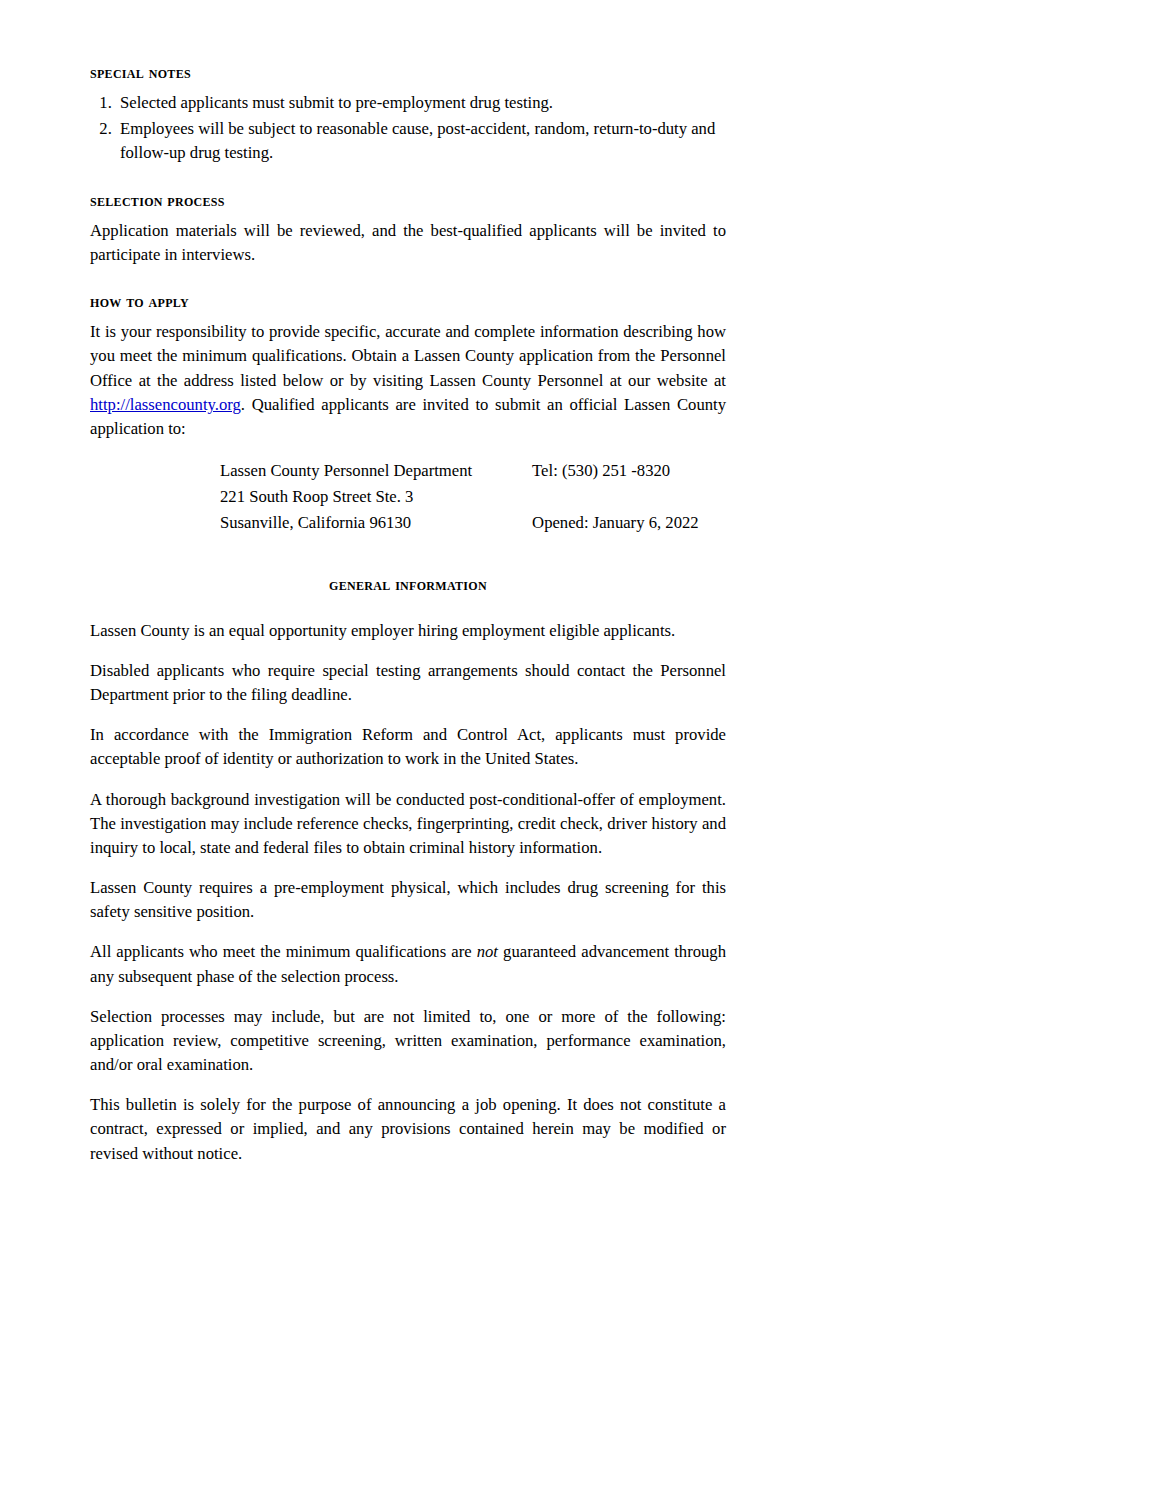Special Notes
Selected applicants must submit to pre-employment drug testing.
Employees will be subject to reasonable cause, post-accident, random, return-to-duty and follow-up drug testing.
Selection Process
Application materials will be reviewed, and the best-qualified applicants will be invited to participate in interviews.
How to Apply
It is your responsibility to provide specific, accurate and complete information describing how you meet the minimum qualifications. Obtain a Lassen County application from the Personnel Office at the address listed below or by visiting Lassen County Personnel at our website at http://lassencounty.org. Qualified applicants are invited to submit an official Lassen County application to:
| Lassen County Personnel Department | Tel: (530) 251 -8320 |
| 221 South Roop Street Ste. 3 | |
| Susanville, California 96130 | Opened: January 6, 2022 |
General Information
Lassen County is an equal opportunity employer hiring employment eligible applicants.
Disabled applicants who require special testing arrangements should contact the Personnel Department prior to the filing deadline.
In accordance with the Immigration Reform and Control Act, applicants must provide acceptable proof of identity or authorization to work in the United States.
A thorough background investigation will be conducted post-conditional-offer of employment. The investigation may include reference checks, fingerprinting, credit check, driver history and inquiry to local, state and federal files to obtain criminal history information.
Lassen County requires a pre-employment physical, which includes drug screening for this safety sensitive position.
All applicants who meet the minimum qualifications are not guaranteed advancement through any subsequent phase of the selection process.
Selection processes may include, but are not limited to, one or more of the following: application review, competitive screening, written examination, performance examination, and/or oral examination.
This bulletin is solely for the purpose of announcing a job opening. It does not constitute a contract, expressed or implied, and any provisions contained herein may be modified or revised without notice.